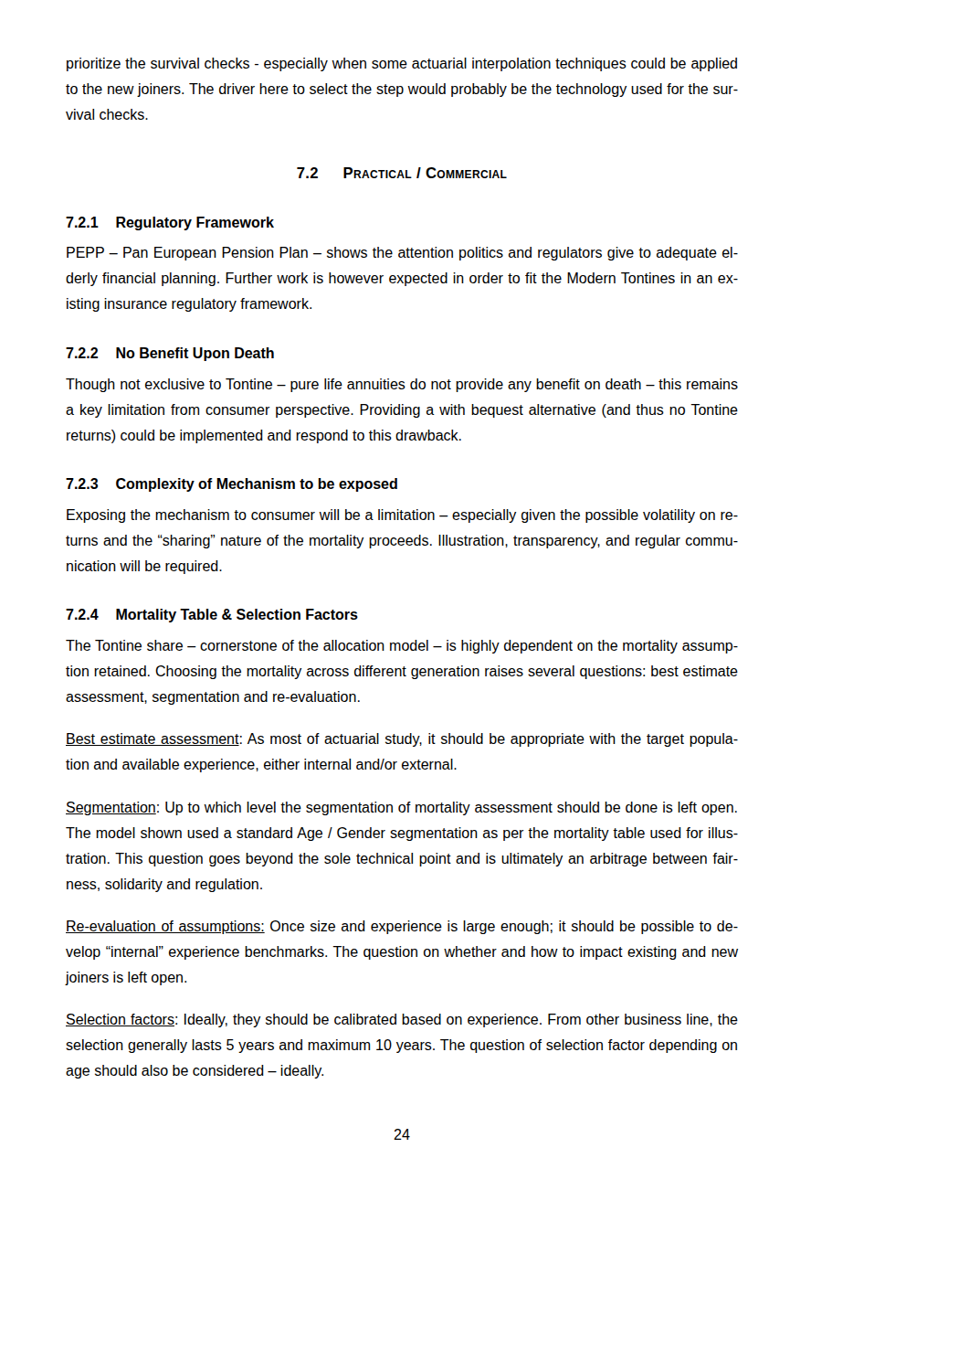prioritize the survival checks - especially when some actuarial interpolation techniques could be applied to the new joiners. The driver here to select the step would probably be the technology used for the survival checks.
7.2 Practical / Commercial
7.2.1 Regulatory Framework
PEPP – Pan European Pension Plan – shows the attention politics and regulators give to adequate elderly financial planning. Further work is however expected in order to fit the Modern Tontines in an existing insurance regulatory framework.
7.2.2 No Benefit Upon Death
Though not exclusive to Tontine – pure life annuities do not provide any benefit on death – this remains a key limitation from consumer perspective. Providing a with bequest alternative (and thus no Tontine returns) could be implemented and respond to this drawback.
7.2.3 Complexity of Mechanism to be exposed
Exposing the mechanism to consumer will be a limitation – especially given the possible volatility on returns and the “sharing” nature of the mortality proceeds. Illustration, transparency, and regular communication will be required.
7.2.4 Mortality Table & Selection Factors
The Tontine share – cornerstone of the allocation model – is highly dependent on the mortality assumption retained. Choosing the mortality across different generation raises several questions: best estimate assessment, segmentation and re-evaluation.
Best estimate assessment: As most of actuarial study, it should be appropriate with the target population and available experience, either internal and/or external.
Segmentation: Up to which level the segmentation of mortality assessment should be done is left open. The model shown used a standard Age / Gender segmentation as per the mortality table used for illustration. This question goes beyond the sole technical point and is ultimately an arbitrage between fairness, solidarity and regulation.
Re-evaluation of assumptions: Once size and experience is large enough; it should be possible to develop “internal” experience benchmarks. The question on whether and how to impact existing and new joiners is left open.
Selection factors: Ideally, they should be calibrated based on experience. From other business line, the selection generally lasts 5 years and maximum 10 years. The question of selection factor depending on age should also be considered – ideally.
24